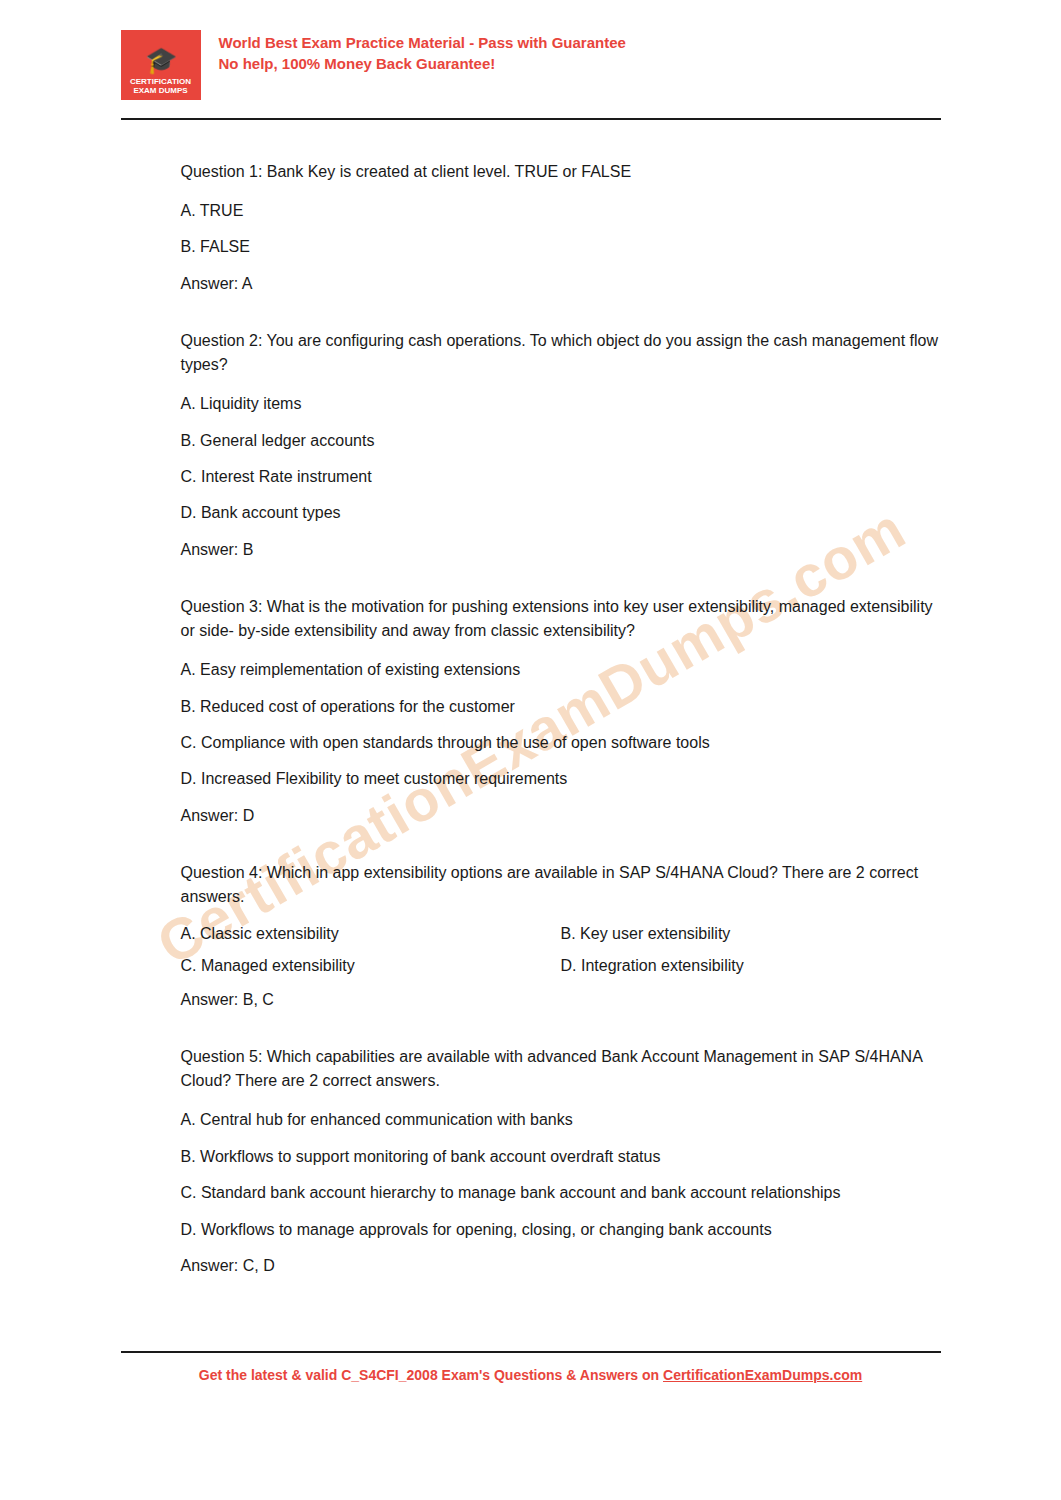🎓
CERTIFICATION
EXAM DUMPS
World Best Exam Practice Material - Pass with Guarantee
No help, 100% Money Back Guarantee!
CertificationExamDumps.com
Question 1: Bank Key is created at client level. TRUE or FALSE
A. TRUE
B. FALSE
Answer: A
Question 2: You are configuring cash operations. To which object do you assign the cash management flow types?
A. Liquidity items
B. General ledger accounts
C. Interest Rate instrument
D. Bank account types
Answer: B
Question 3: What is the motivation for pushing extensions into key user extensibility, managed extensibility or side- by-side extensibility and away from classic extensibility?
A. Easy reimplementation of existing extensions
B. Reduced cost of operations for the customer
C. Compliance with open standards through the use of open software tools
D. Increased Flexibility to meet customer requirements
Answer: D
Question 4: Which in app extensibility options are available in SAP S/4HANA Cloud? There are 2 correct answers.
A. Classic extensibility B. Key user extensibility
C. Managed extensibility D. Integration extensibility
Answer: B, C
Question 5: Which capabilities are available with advanced Bank Account Management in SAP S/4HANA Cloud? There are 2 correct answers.
A. Central hub for enhanced communication with banks
B. Workflows to support monitoring of bank account overdraft status
C. Standard bank account hierarchy to manage bank account and bank account relationships
D. Workflows to manage approvals for opening, closing, or changing bank accounts
Answer: C, D
Get the latest & valid C_S4CFI_2008 Exam's Questions & Answers on CertificationExamDumps.com